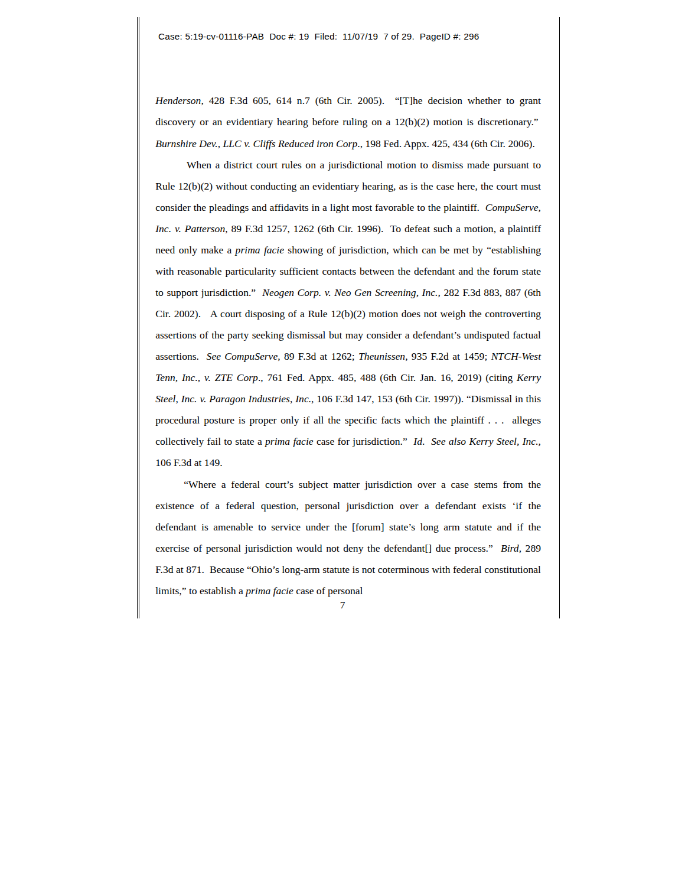Case: 5:19-cv-01116-PAB Doc #: 19 Filed: 11/07/19 7 of 29. PageID #: 296
Henderson, 428 F.3d 605, 614 n.7 (6th Cir. 2005). “[T]he decision whether to grant discovery or an evidentiary hearing before ruling on a 12(b)(2) motion is discretionary.” Burnshire Dev., LLC v. Cliffs Reduced iron Corp., 198 Fed. Appx. 425, 434 (6th Cir. 2006).
When a district court rules on a jurisdictional motion to dismiss made pursuant to Rule 12(b)(2) without conducting an evidentiary hearing, as is the case here, the court must consider the pleadings and affidavits in a light most favorable to the plaintiff. CompuServe, Inc. v. Patterson, 89 F.3d 1257, 1262 (6th Cir. 1996). To defeat such a motion, a plaintiff need only make a prima facie showing of jurisdiction, which can be met by “establishing with reasonable particularity sufficient contacts between the defendant and the forum state to support jurisdiction.” Neogen Corp. v. Neo Gen Screening, Inc., 282 F.3d 883, 887 (6th Cir. 2002). A court disposing of a Rule 12(b)(2) motion does not weigh the controverting assertions of the party seeking dismissal but may consider a defendant’s undisputed factual assertions. See CompuServe, 89 F.3d at 1262; Theunissen, 935 F.2d at 1459; NTCH-West Tenn, Inc., v. ZTE Corp., 761 Fed. Appx. 485, 488 (6th Cir. Jan. 16, 2019) (citing Kerry Steel, Inc. v. Paragon Industries, Inc., 106 F.3d 147, 153 (6th Cir. 1997)). “Dismissal in this procedural posture is proper only if all the specific facts which the plaintiff . . . alleges collectively fail to state a prima facie case for jurisdiction.” Id. See also Kerry Steel, Inc., 106 F.3d at 149.
“Where a federal court’s subject matter jurisdiction over a case stems from the existence of a federal question, personal jurisdiction over a defendant exists ‘if the defendant is amenable to service under the [forum] state’s long arm statute and if the exercise of personal jurisdiction would not deny the defendant[] due process.” Bird, 289 F.3d at 871. Because “Ohio’s long-arm statute is not coterminous with federal constitutional limits,” to establish a prima facie case of personal
7